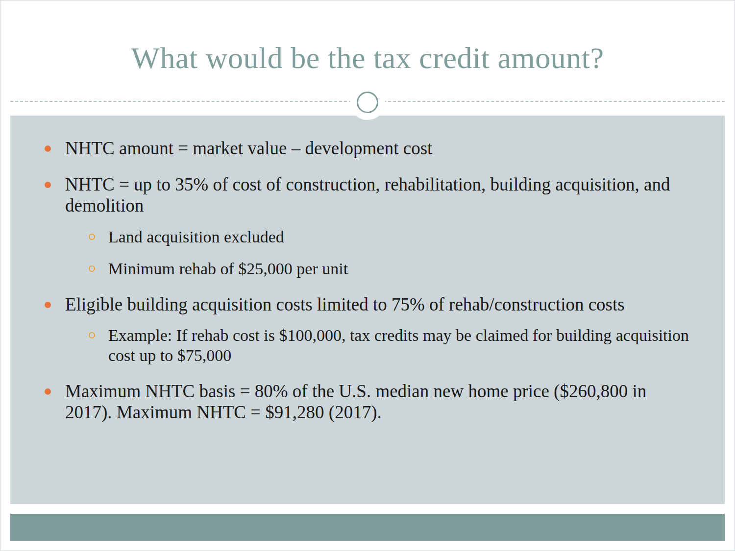What would be the tax credit amount?
NHTC amount = market value – development cost
NHTC = up to 35% of cost of construction, rehabilitation, building acquisition, and demolition
Land acquisition excluded
Minimum rehab of $25,000 per unit
Eligible building acquisition costs limited to 75% of rehab/construction costs
Example: If rehab cost is $100,000, tax credits may be claimed for building acquisition cost up to $75,000
Maximum NHTC basis = 80% of the U.S. median new home price ($260,800 in 2017). Maximum NHTC = $91,280 (2017).